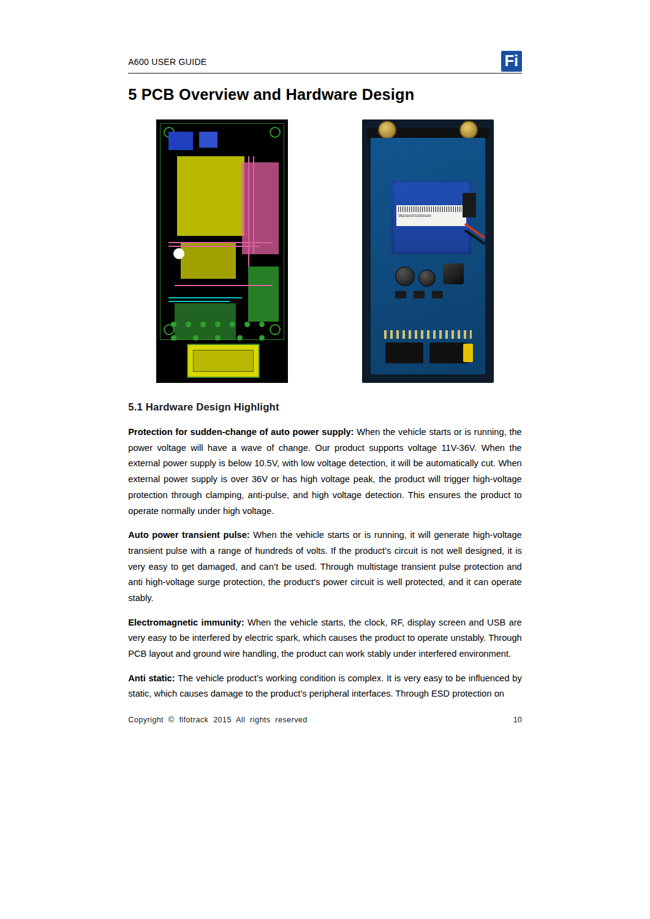A600 USER GUIDE
Fi
5 PCB Overview and Hardware Design
0520163701000100
5.1 Hardware Design Highlight
Protection for sudden-change of auto power supply: When the vehicle starts or is running, the power voltage will have a wave of change. Our product supports voltage 11V-36V. When the external power supply is below 10.5V, with low voltage detection, it will be automatically cut. When external power supply is over 36V or has high voltage peak, the product will trigger high-voltage protection through clamping, anti-pulse, and high voltage detection. This ensures the product to operate normally under high voltage.
Auto power transient pulse: When the vehicle starts or is running, it will generate high-voltage transient pulse with a range of hundreds of volts. If the product’s circuit is not well designed, it is very easy to get damaged, and can’t be used. Through multistage transient pulse protection and anti high-voltage surge protection, the product’s power circuit is well protected, and it can operate stably.
Electromagnetic immunity: When the vehicle starts, the clock, RF, display screen and USB are very easy to be interfered by electric spark, which causes the product to operate unstably. Through PCB layout and ground wire handling, the product can work stably under interfered environment.
Anti static: The vehicle product’s working condition is complex. It is very easy to be influenced by static, which causes damage to the product’s peripheral interfaces. Through ESD protection on
Copyright © fifotrack 2015 All rights reserved
10